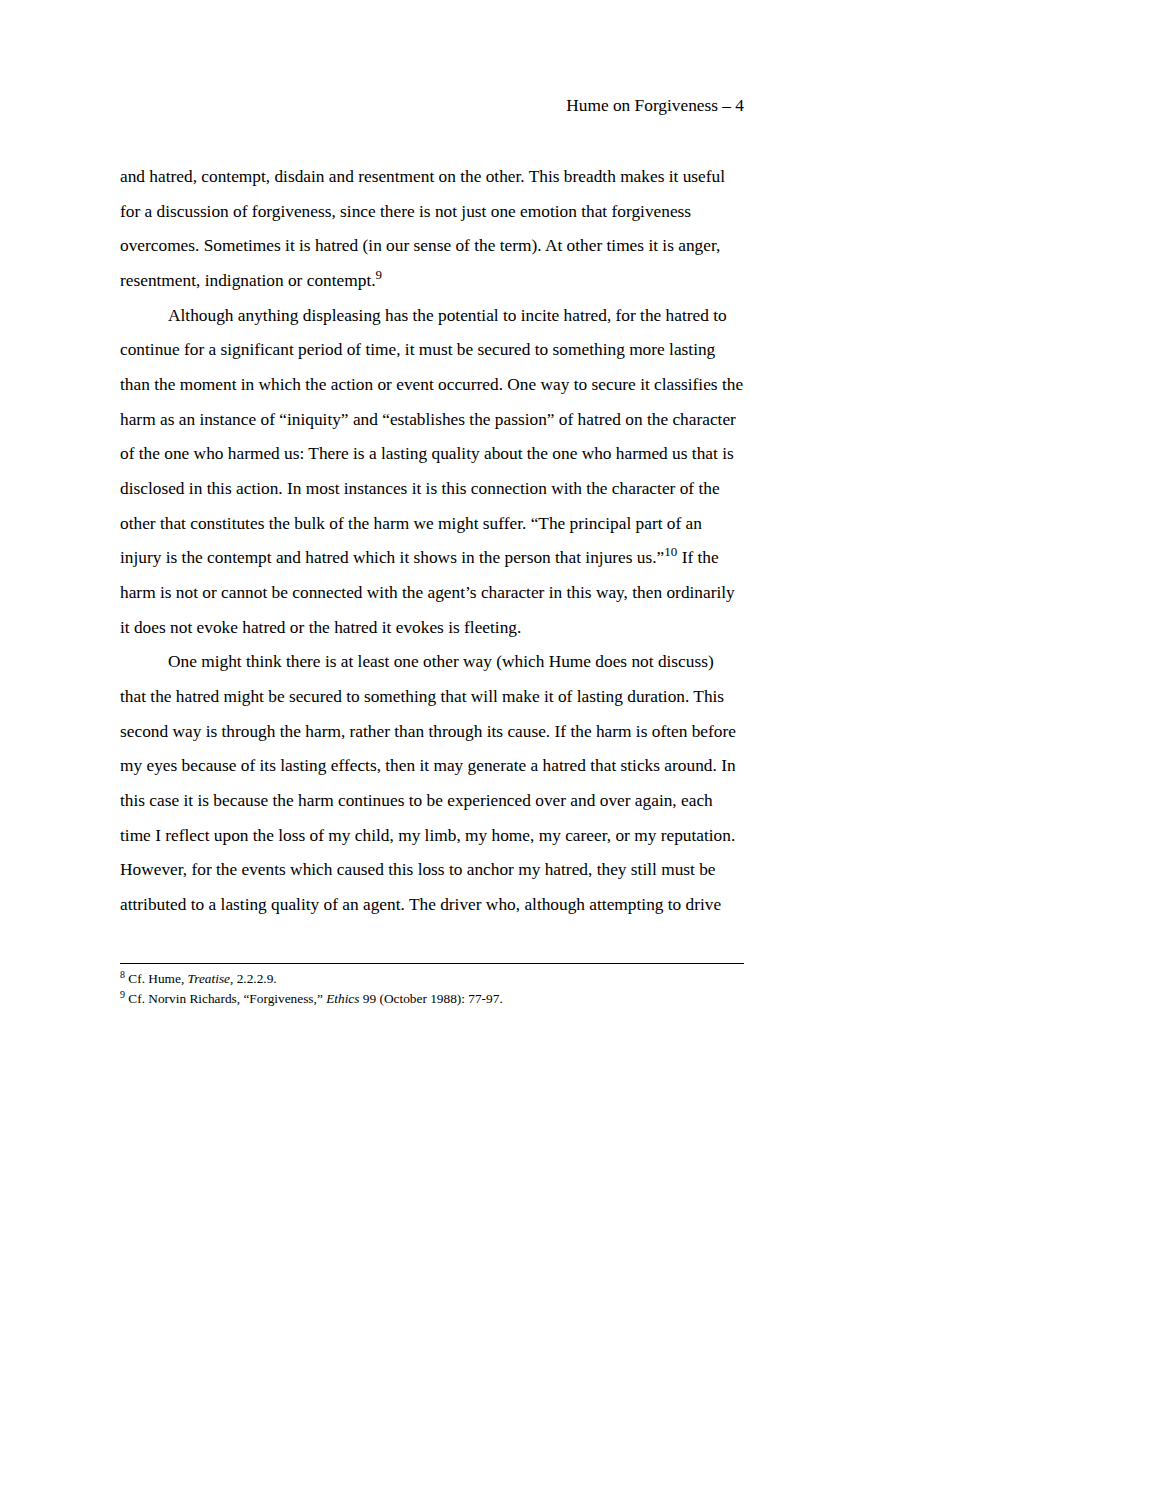Hume on Forgiveness – 4
and hatred, contempt, disdain and resentment on the other. This breadth makes it useful for a discussion of forgiveness, since there is not just one emotion that forgiveness overcomes. Sometimes it is hatred (in our sense of the term). At other times it is anger, resentment, indignation or contempt.9
Although anything displeasing has the potential to incite hatred, for the hatred to continue for a significant period of time, it must be secured to something more lasting than the moment in which the action or event occurred. One way to secure it classifies the harm as an instance of “iniquity” and “establishes the passion” of hatred on the character of the one who harmed us: There is a lasting quality about the one who harmed us that is disclosed in this action. In most instances it is this connection with the character of the other that constitutes the bulk of the harm we might suffer. “The principal part of an injury is the contempt and hatred which it shows in the person that injures us.”10 If the harm is not or cannot be connected with the agent’s character in this way, then ordinarily it does not evoke hatred or the hatred it evokes is fleeting.
One might think there is at least one other way (which Hume does not discuss) that the hatred might be secured to something that will make it of lasting duration. This second way is through the harm, rather than through its cause. If the harm is often before my eyes because of its lasting effects, then it may generate a hatred that sticks around. In this case it is because the harm continues to be experienced over and over again, each time I reflect upon the loss of my child, my limb, my home, my career, or my reputation. However, for the events which caused this loss to anchor my hatred, they still must be attributed to a lasting quality of an agent. The driver who, although attempting to drive
8 Cf. Hume, Treatise, 2.2.2.9.
9 Cf. Norvin Richards, “Forgiveness,” Ethics 99 (October 1988): 77-97.